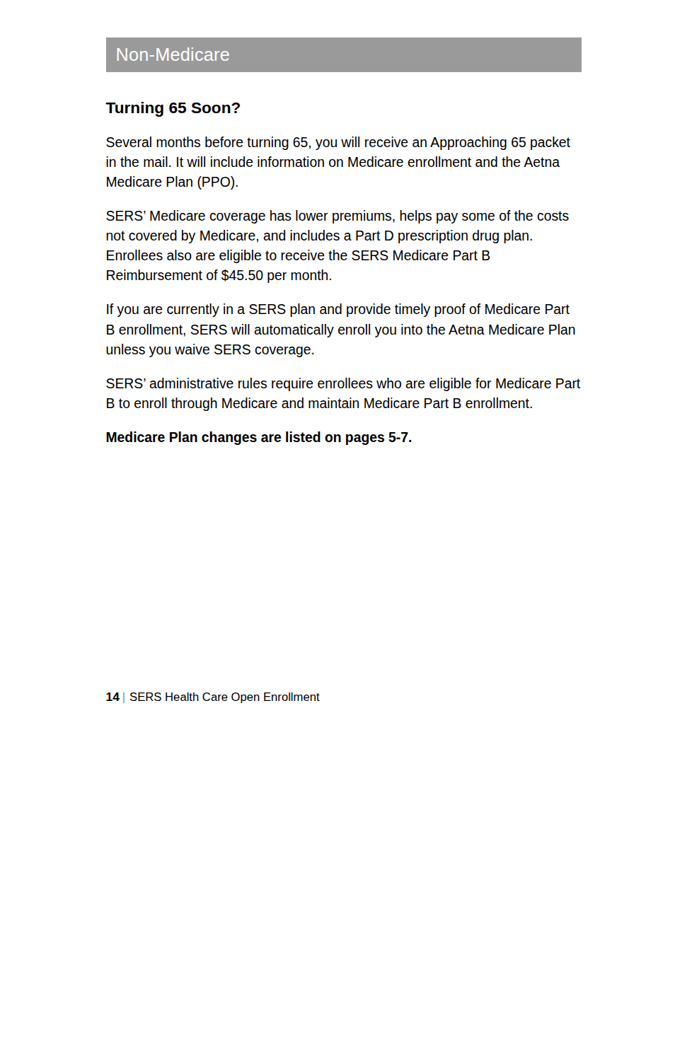Non-Medicare
Turning 65 Soon?
Several months before turning 65, you will receive an Approaching 65 packet in the mail. It will include information on Medicare enrollment and the Aetna Medicare Plan (PPO).
SERS’ Medicare coverage has lower premiums, helps pay some of the costs not covered by Medicare, and includes a Part D prescription drug plan. Enrollees also are eligible to receive the SERS Medicare Part B Reimbursement of $45.50 per month.
If you are currently in a SERS plan and provide timely proof of Medicare Part B enrollment, SERS will automatically enroll you into the Aetna Medicare Plan unless you waive SERS coverage.
SERS’ administrative rules require enrollees who are eligible for Medicare Part B to enroll through Medicare and maintain Medicare Part B enrollment.
Medicare Plan changes are listed on pages 5-7.
14|SERS Health Care Open Enrollment